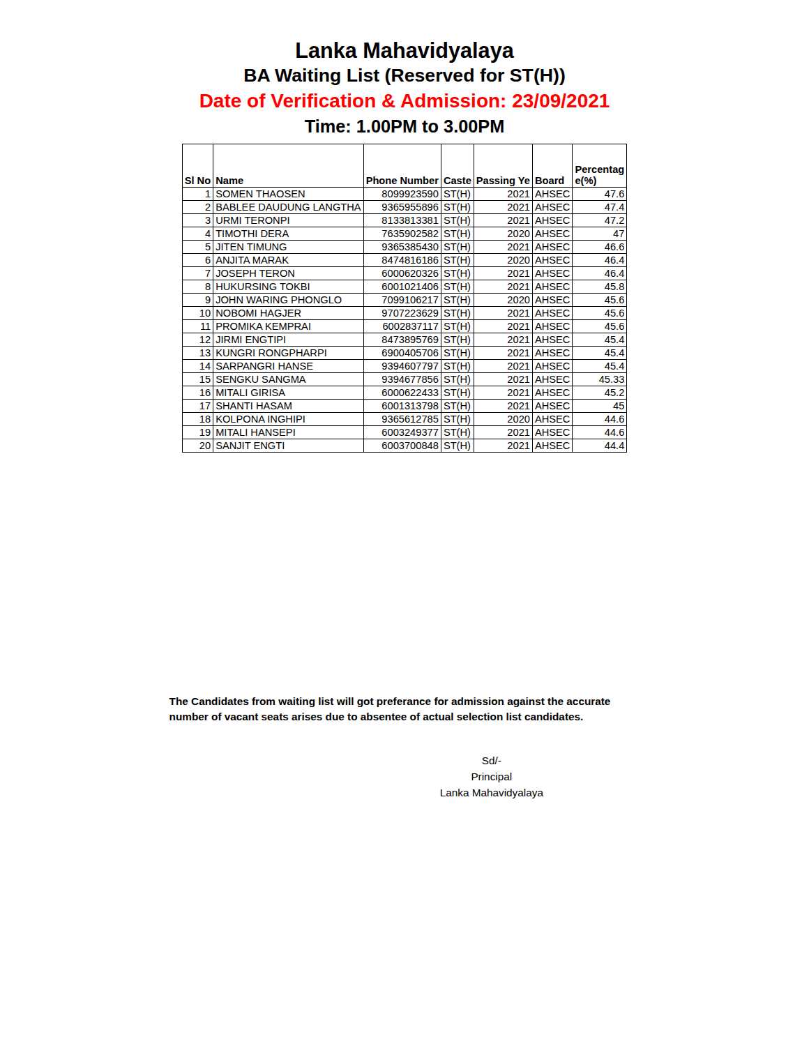Lanka Mahavidyalaya
BA Waiting List (Reserved for ST(H))
Date of Verification & Admission: 23/09/2021
Time: 1.00PM to 3.00PM
| Sl No | Name | Phone Number | Caste | Passing Ye | Board | Percentag e(%) |
| --- | --- | --- | --- | --- | --- | --- |
| 1 | SOMEN THAOSEN | 8099923590 | ST(H) | 2021 | AHSEC | 47.6 |
| 2 | BABLEE DAUDUNG LANGTHA | 9365955896 | ST(H) | 2021 | AHSEC | 47.4 |
| 3 | URMI TERONPI | 8133813381 | ST(H) | 2021 | AHSEC | 47.2 |
| 4 | TIMOTHI DERA | 7635902582 | ST(H) | 2020 | AHSEC | 47 |
| 5 | JITEN TIMUNG | 9365385430 | ST(H) | 2021 | AHSEC | 46.6 |
| 6 | ANJITA MARAK | 8474816186 | ST(H) | 2020 | AHSEC | 46.4 |
| 7 | JOSEPH TERON | 6000620326 | ST(H) | 2021 | AHSEC | 46.4 |
| 8 | HUKURSING TOKBI | 6001021406 | ST(H) | 2021 | AHSEC | 45.8 |
| 9 | JOHN WARING PHONGLO | 7099106217 | ST(H) | 2020 | AHSEC | 45.6 |
| 10 | NOBOMI HAGJER | 9707223629 | ST(H) | 2021 | AHSEC | 45.6 |
| 11 | PROMIKA KEMPRAI | 6002837117 | ST(H) | 2021 | AHSEC | 45.6 |
| 12 | JIRMI ENGTIPI | 8473895769 | ST(H) | 2021 | AHSEC | 45.4 |
| 13 | KUNGRI RONGPHARPI | 6900405706 | ST(H) | 2021 | AHSEC | 45.4 |
| 14 | SARPANGRI HANSE | 9394607797 | ST(H) | 2021 | AHSEC | 45.4 |
| 15 | SENGKU SANGMA | 9394677856 | ST(H) | 2021 | AHSEC | 45.33 |
| 16 | MITALI GIRISA | 6000622433 | ST(H) | 2021 | AHSEC | 45.2 |
| 17 | SHANTI HASAM | 6001313798 | ST(H) | 2021 | AHSEC | 45 |
| 18 | KOLPONA INGHIPI | 9365612785 | ST(H) | 2020 | AHSEC | 44.6 |
| 19 | MITALI HANSEPI | 6003249377 | ST(H) | 2021 | AHSEC | 44.6 |
| 20 | SANJIT ENGTI | 6003700848 | ST(H) | 2021 | AHSEC | 44.4 |
The Candidates from waiting list will got preferance for admission against the accurate number of vacant seats arises due to absentee of actual selection list candidates.
Sd/-
Principal
Lanka Mahavidyalaya